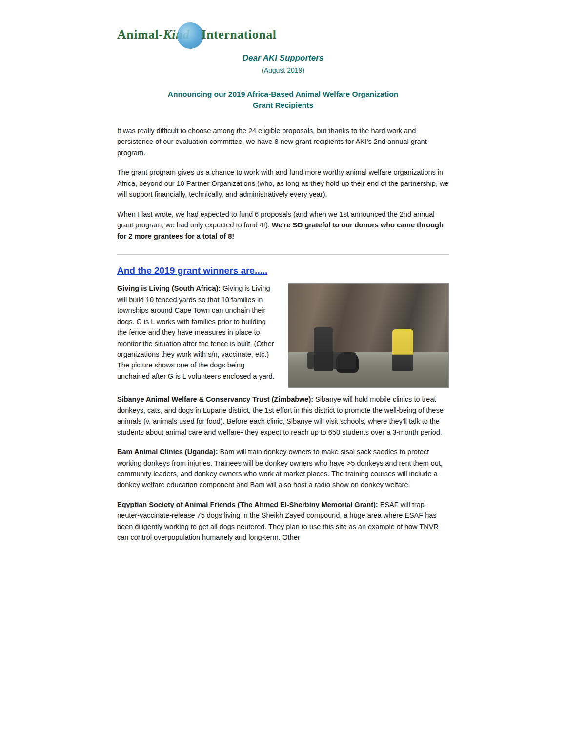Animal-Kind International
Dear AKI Supporters
(August 2019)
Announcing our 2019 Africa-Based Animal Welfare Organization
Grant Recipients
It was really difficult to choose among the 24 eligible proposals, but thanks to the hard work and persistence of our evaluation committee, we have 8 new grant recipients for AKI's 2nd annual grant program.
The grant program gives us a chance to work with and fund more worthy animal welfare organizations in Africa, beyond our 10 Partner Organizations (who, as long as they hold up their end of the partnership, we will support financially, technically, and administratively every year).
When I last wrote, we had expected to fund 6 proposals (and when we 1st announced the 2nd annual grant program, we had only expected to fund 4!). We're SO grateful to our donors who came through for 2 more grantees for a total of 8!
And the 2019 grant winners are.....
Giving is Living (South Africa): Giving is Living will build 10 fenced yards so that 10 families in townships around Cape Town can unchain their dogs. G is L works with families prior to building the fence and they have measures in place to monitor the situation after the fence is built. (Other organizations they work with s/n, vaccinate, etc.) The picture shows one of the dogs being unchained after G is L volunteers enclosed a yard.
Sibanye Animal Welfare & Conservancy Trust (Zimbabwe): Sibanye will hold mobile clinics to treat donkeys, cats, and dogs in Lupane district, the 1st effort in this district to promote the well-being of these animals (v. animals used for food). Before each clinic, Sibanye will visit schools, where they'll talk to the students about animal care and welfare- they expect to reach up to 650 students over a 3-month period.
Bam Animal Clinics (Uganda): Bam will train donkey owners to make sisal sack saddles to protect working donkeys from injuries. Trainees will be donkey owners who have >5 donkeys and rent them out, community leaders, and donkey owners who work at market places. The training courses will include a donkey welfare education component and Bam will also host a radio show on donkey welfare.
Egyptian Society of Animal Friends (The Ahmed El-Sherbiny Memorial Grant): ESAF will trap-neuter-vaccinate-release 75 dogs living in the Sheikh Zayed compound, a huge area where ESAF has been diligently working to get all dogs neutered. They plan to use this site as an example of how TNVR can control overpopulation humanely and long-term. Other